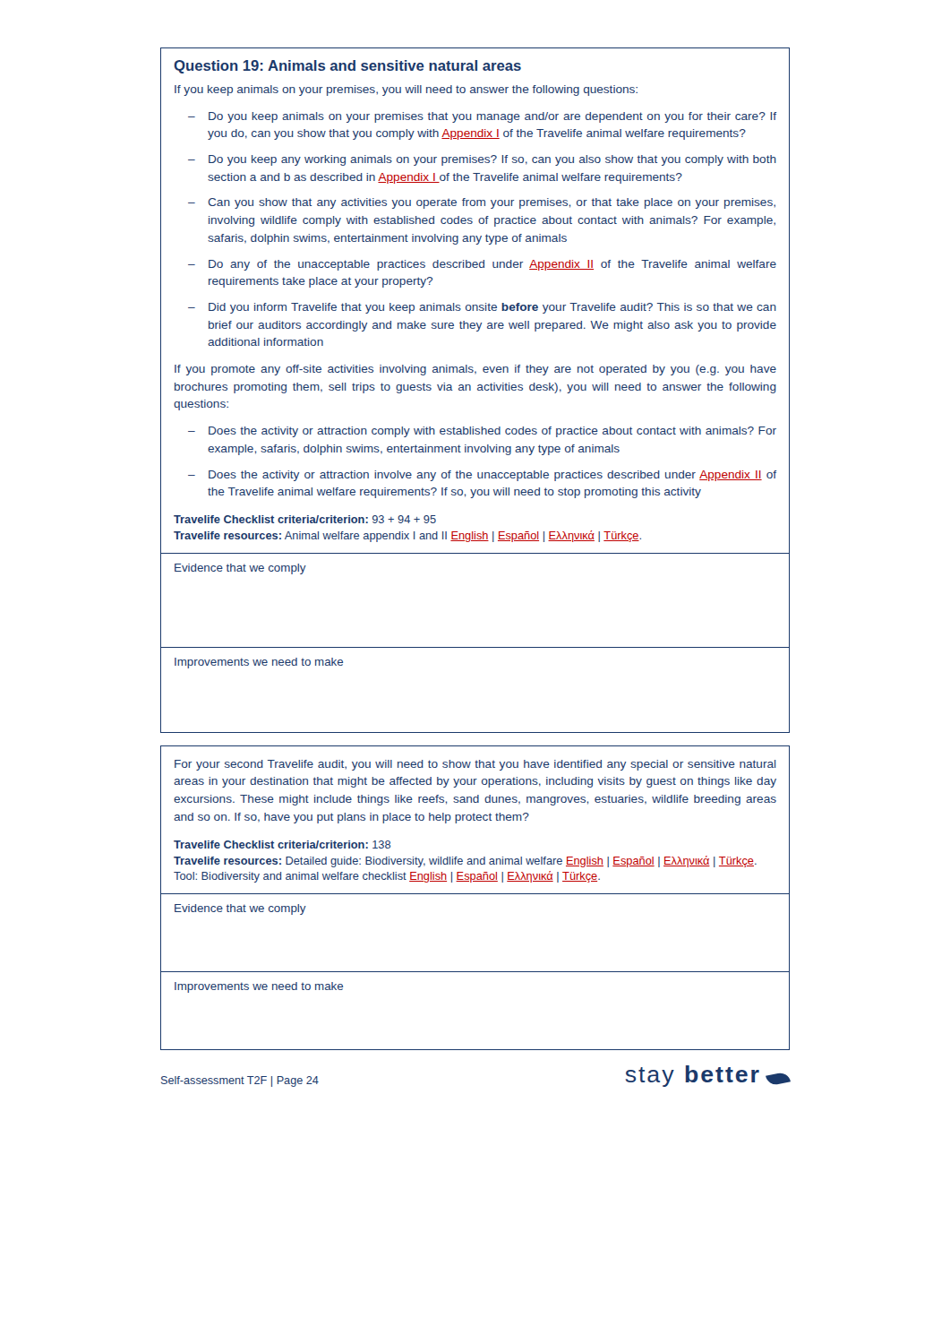Question 19: Animals and sensitive natural areas
If you keep animals on your premises, you will need to answer the following questions:
Do you keep animals on your premises that you manage and/or are dependent on you for their care? If you do, can you show that you comply with Appendix I of the Travelife animal welfare requirements?
Do you keep any working animals on your premises? If so, can you also show that you comply with both section a and b as described in Appendix I of the Travelife animal welfare requirements?
Can you show that any activities you operate from your premises, or that take place on your premises, involving wildlife comply with established codes of practice about contact with animals? For example, safaris, dolphin swims, entertainment involving any type of animals
Do any of the unacceptable practices described under Appendix II of the Travelife animal welfare requirements take place at your property?
Did you inform Travelife that you keep animals onsite before your Travelife audit? This is so that we can brief our auditors accordingly and make sure they are well prepared. We might also ask you to provide additional information
If you promote any off-site activities involving animals, even if they are not operated by you (e.g. you have brochures promoting them, sell trips to guests via an activities desk), you will need to answer the following questions:
Does the activity or attraction comply with established codes of practice about contact with animals? For example, safaris, dolphin swims, entertainment involving any type of animals
Does the activity or attraction involve any of the unacceptable practices described under Appendix II of the Travelife animal welfare requirements? If so, you will need to stop promoting this activity
Travelife Checklist criteria/criterion: 93 + 94 + 95
Travelife resources: Animal welfare appendix I and II English | Español | Ελληνικά | Türkçe.
Evidence that we comply
Improvements we need to make
For your second Travelife audit, you will need to show that you have identified any special or sensitive natural areas in your destination that might be affected by your operations, including visits by guest on things like day excursions. These might include things like reefs, sand dunes, mangroves, estuaries, wildlife breeding areas and so on. If so, have you put plans in place to help protect them?
Travelife Checklist criteria/criterion: 138
Travelife resources: Detailed guide: Biodiversity, wildlife and animal welfare English | Español | Ελληνικά | Türkçe. Tool: Biodiversity and animal welfare checklist English | Español | Ελληνικά | Türkçe.
Evidence that we comply
Improvements we need to make
Self-assessment T2F | Page 24
stay better